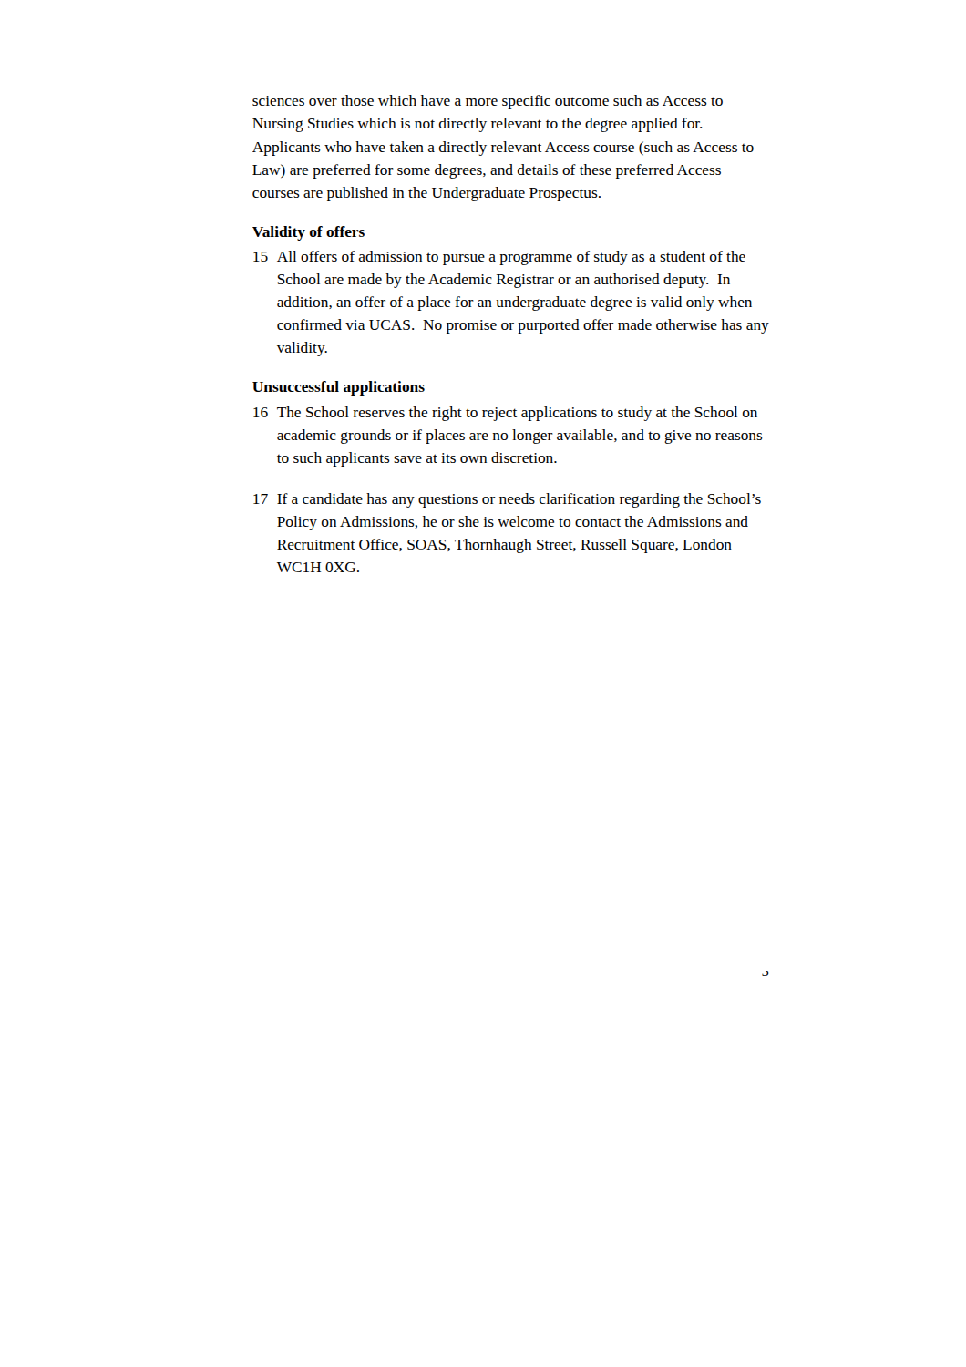sciences over those which have a more specific outcome such as Access to Nursing Studies which is not directly relevant to the degree applied for. Applicants who have taken a directly relevant Access course (such as Access to Law) are preferred for some degrees, and details of these preferred Access courses are published in the Undergraduate Prospectus.
Validity of offers
15
All offers of admission to pursue a programme of study as a student of the School are made by the Academic Registrar or an authorised deputy. In addition, an offer of a place for an undergraduate degree is valid only when confirmed via UCAS. No promise or purported offer made otherwise has any validity.
Unsuccessful applications
16
The School reserves the right to reject applications to study at the School on academic grounds or if places are no longer available, and to give no reasons to such applicants save at its own discretion.
17
If a candidate has any questions or needs clarification regarding the School’s Policy on Admissions, he or she is welcome to contact the Admissions and Recruitment Office, SOAS, Thornhaugh Street, Russell Square, London WC1H 0XG.
3